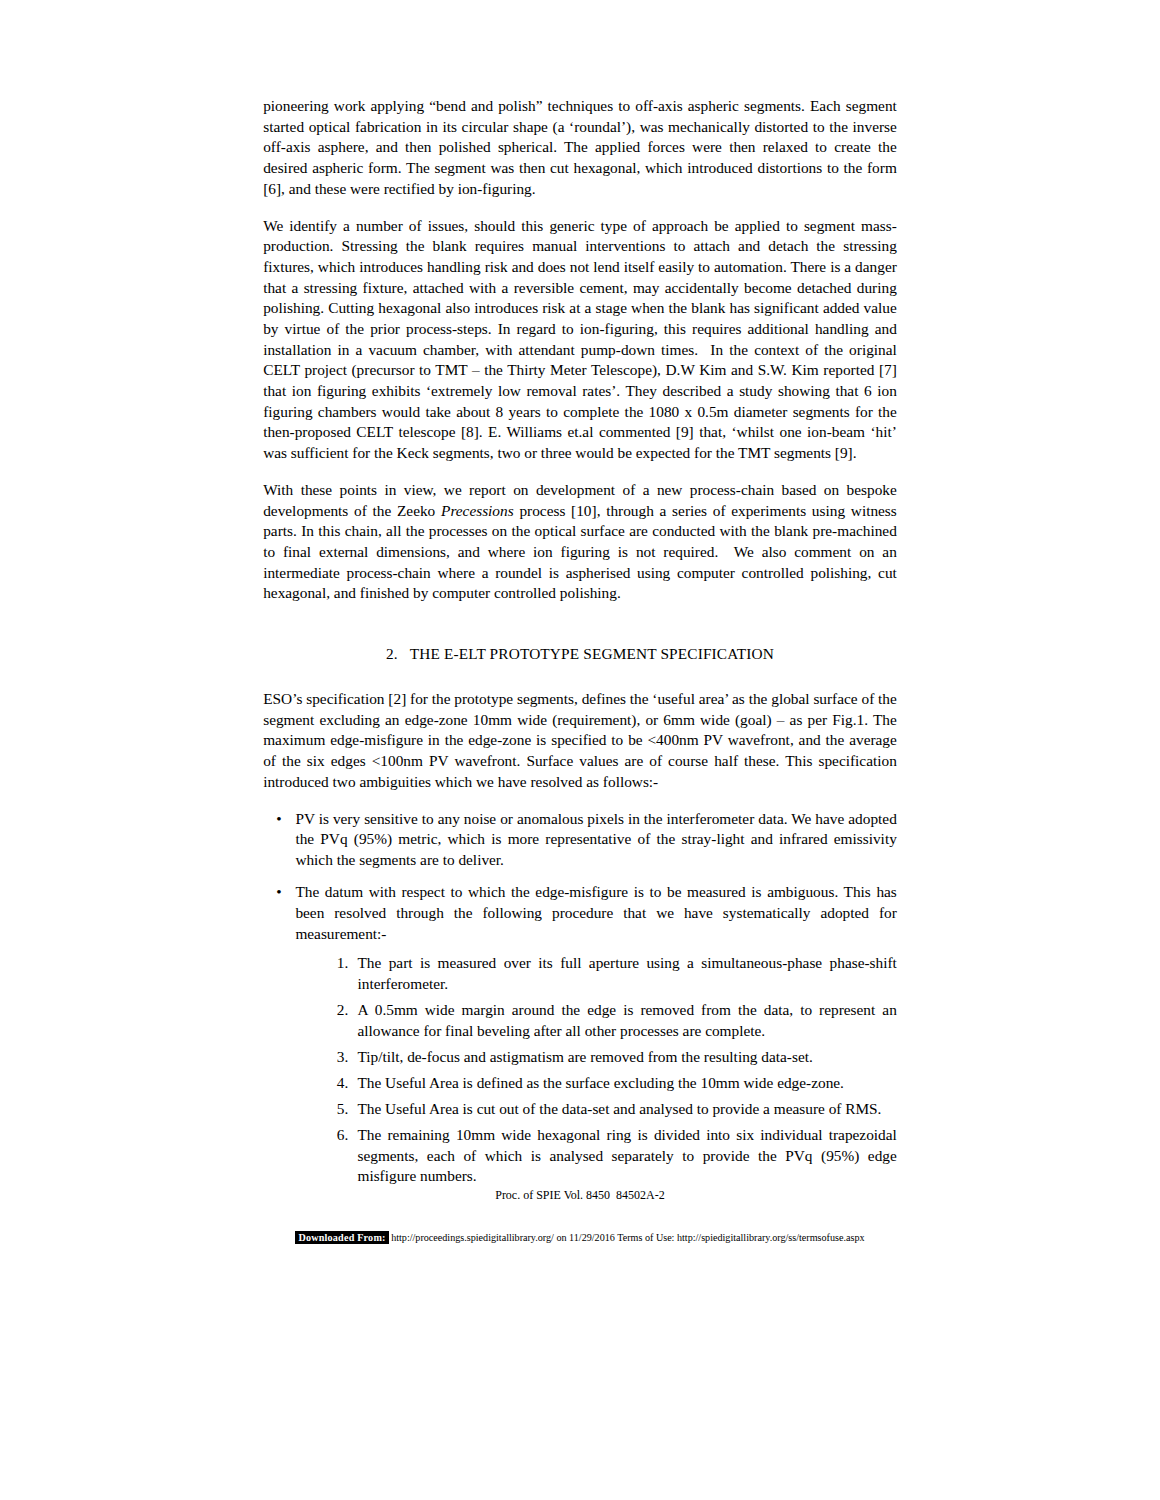pioneering work applying “bend and polish” techniques to off-axis aspheric segments. Each segment started optical fabrication in its circular shape (a ‘roundal’), was mechanically distorted to the inverse off-axis asphere, and then polished spherical. The applied forces were then relaxed to create the desired aspheric form. The segment was then cut hexagonal, which introduced distortions to the form [6], and these were rectified by ion-figuring.
We identify a number of issues, should this generic type of approach be applied to segment mass-production. Stressing the blank requires manual interventions to attach and detach the stressing fixtures, which introduces handling risk and does not lend itself easily to automation. There is a danger that a stressing fixture, attached with a reversible cement, may accidentally become detached during polishing. Cutting hexagonal also introduces risk at a stage when the blank has significant added value by virtue of the prior process-steps. In regard to ion-figuring, this requires additional handling and installation in a vacuum chamber, with attendant pump-down times. In the context of the original CELT project (precursor to TMT – the Thirty Meter Telescope), D.W Kim and S.W. Kim reported [7] that ion figuring exhibits ‘extremely low removal rates’. They described a study showing that 6 ion figuring chambers would take about 8 years to complete the 1080 x 0.5m diameter segments for the then-proposed CELT telescope [8]. E. Williams et.al commented [9] that, ‘whilst one ion-beam ‘hit’ was sufficient for the Keck segments, two or three would be expected for the TMT segments [9].
With these points in view, we report on development of a new process-chain based on bespoke developments of the Zeeko Precessions process [10], through a series of experiments using witness parts. In this chain, all the processes on the optical surface are conducted with the blank pre-machined to final external dimensions, and where ion figuring is not required. We also comment on an intermediate process-chain where a roundel is aspherised using computer controlled polishing, cut hexagonal, and finished by computer controlled polishing.
2. THE E-ELT PROTOTYPE SEGMENT SPECIFICATION
ESO’s specification [2] for the prototype segments, defines the ‘useful area’ as the global surface of the segment excluding an edge-zone 10mm wide (requirement), or 6mm wide (goal) – as per Fig.1. The maximum edge-misfigure in the edge-zone is specified to be <400nm PV wavefront, and the average of the six edges <100nm PV wavefront. Surface values are of course half these. This specification introduced two ambiguities which we have resolved as follows:-
PV is very sensitive to any noise or anomalous pixels in the interferometer data. We have adopted the PVq (95%) metric, which is more representative of the stray-light and infrared emissivity which the segments are to deliver.
The datum with respect to which the edge-misfigure is to be measured is ambiguous. This has been resolved through the following procedure that we have systematically adopted for measurement:-
The part is measured over its full aperture using a simultaneous-phase phase-shift interferometer.
A 0.5mm wide margin around the edge is removed from the data, to represent an allowance for final beveling after all other processes are complete.
Tip/tilt, de-focus and astigmatism are removed from the resulting data-set.
The Useful Area is defined as the surface excluding the 10mm wide edge-zone.
The Useful Area is cut out of the data-set and analysed to provide a measure of RMS.
The remaining 10mm wide hexagonal ring is divided into six individual trapezoidal segments, each of which is analysed separately to provide the PVq (95%) edge misfigure numbers.
Proc. of SPIE Vol. 8450 84502A-2
Downloaded From: http://proceedings.spiedigitallibrary.org/ on 11/29/2016 Terms of Use: http://spiedigitallibrary.org/ss/termsofuse.aspx